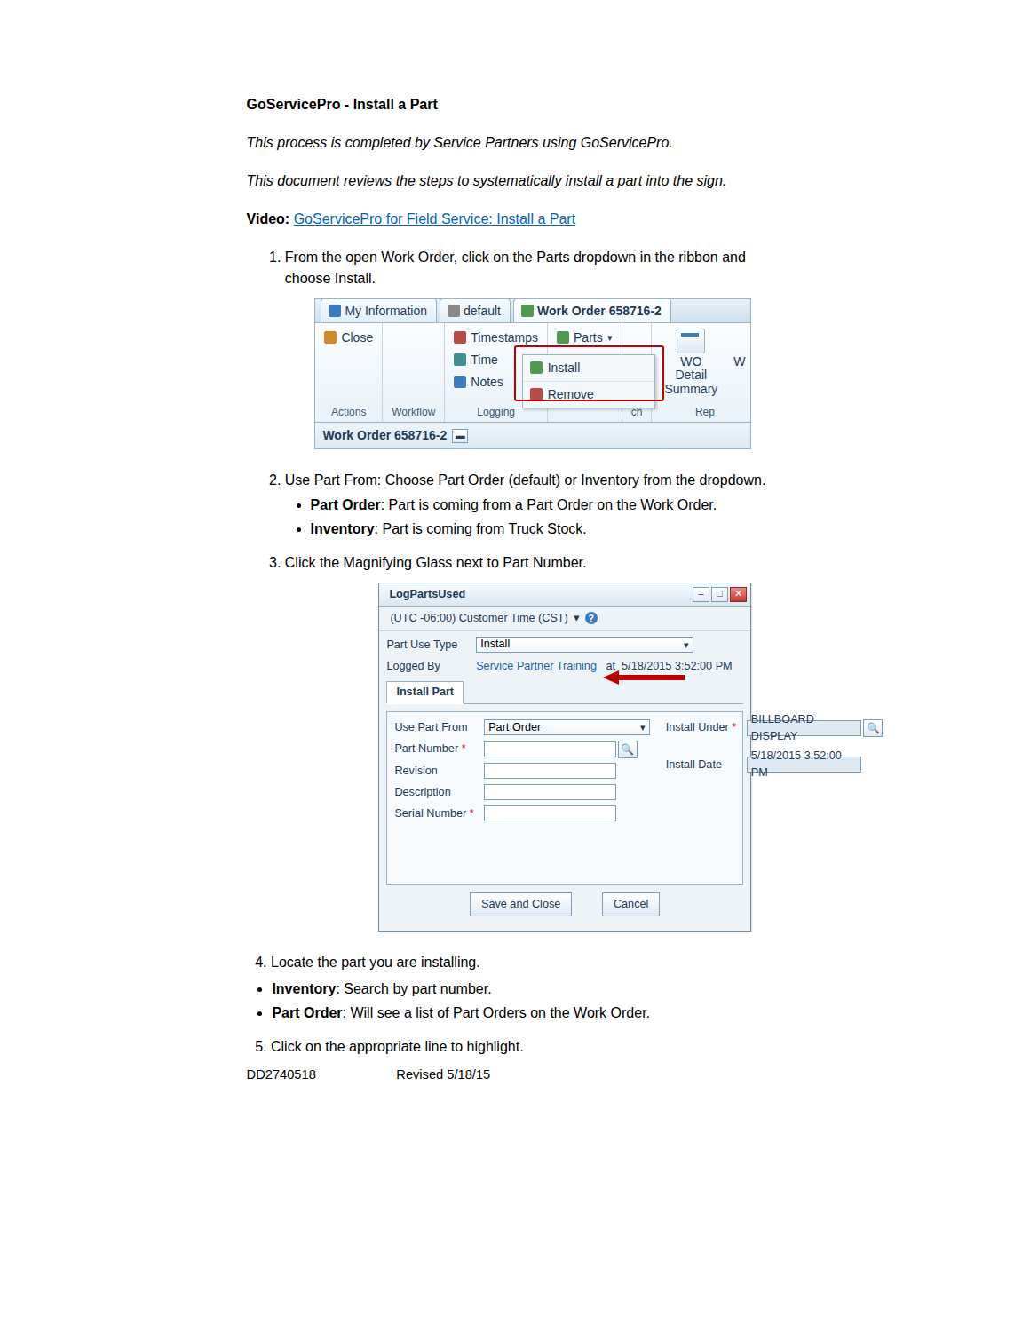GoServicePro - Install a Part
This process is completed by Service Partners using GoServicePro.
This document reviews the steps to systematically install a part into the sign.
Video: GoServicePro for Field Service: Install a Part
From the open Work Order, click on the Parts dropdown in the ribbon and choose Install.
My Information
default
Work Order 658716-2
Close
Actions
Workflow
Timestamps
Time
Notes
Logging
Parts ▾
ch
WO Detail
Summary
W
Rep
Install
Remove
Work Order 658716-2 ▬
Use Part From: Choose Part Order (default) or Inventory from the dropdown.
Part Order: Part is coming from a Part Order on the Work Order.
Inventory: Part is coming from Truck Stock.
Click the Magnifying Glass next to Part Number.
LogPartsUsed
–
□
✕
(UTC -06:00) Customer Time (CST) ▾ ?
Part Use Type
Install ▾
Logged By
Service Partner Training at 5/18/2015 3:52:00 PM
Install Part
Use Part From
Part Order ▾
Part Number *
🔍
Revision
Description
Serial Number *
Install Under *
BILLBOARD DISPLAY
🔍
Install Date
5/18/2015 3:52:00 PM
Save and Close
Cancel
4. Locate the part you are installing.
Inventory: Search by part number.
Part Order: Will see a list of Part Orders on the Work Order.
5. Click on the appropriate line to highlight.
DD2740518 Revised 5/18/15